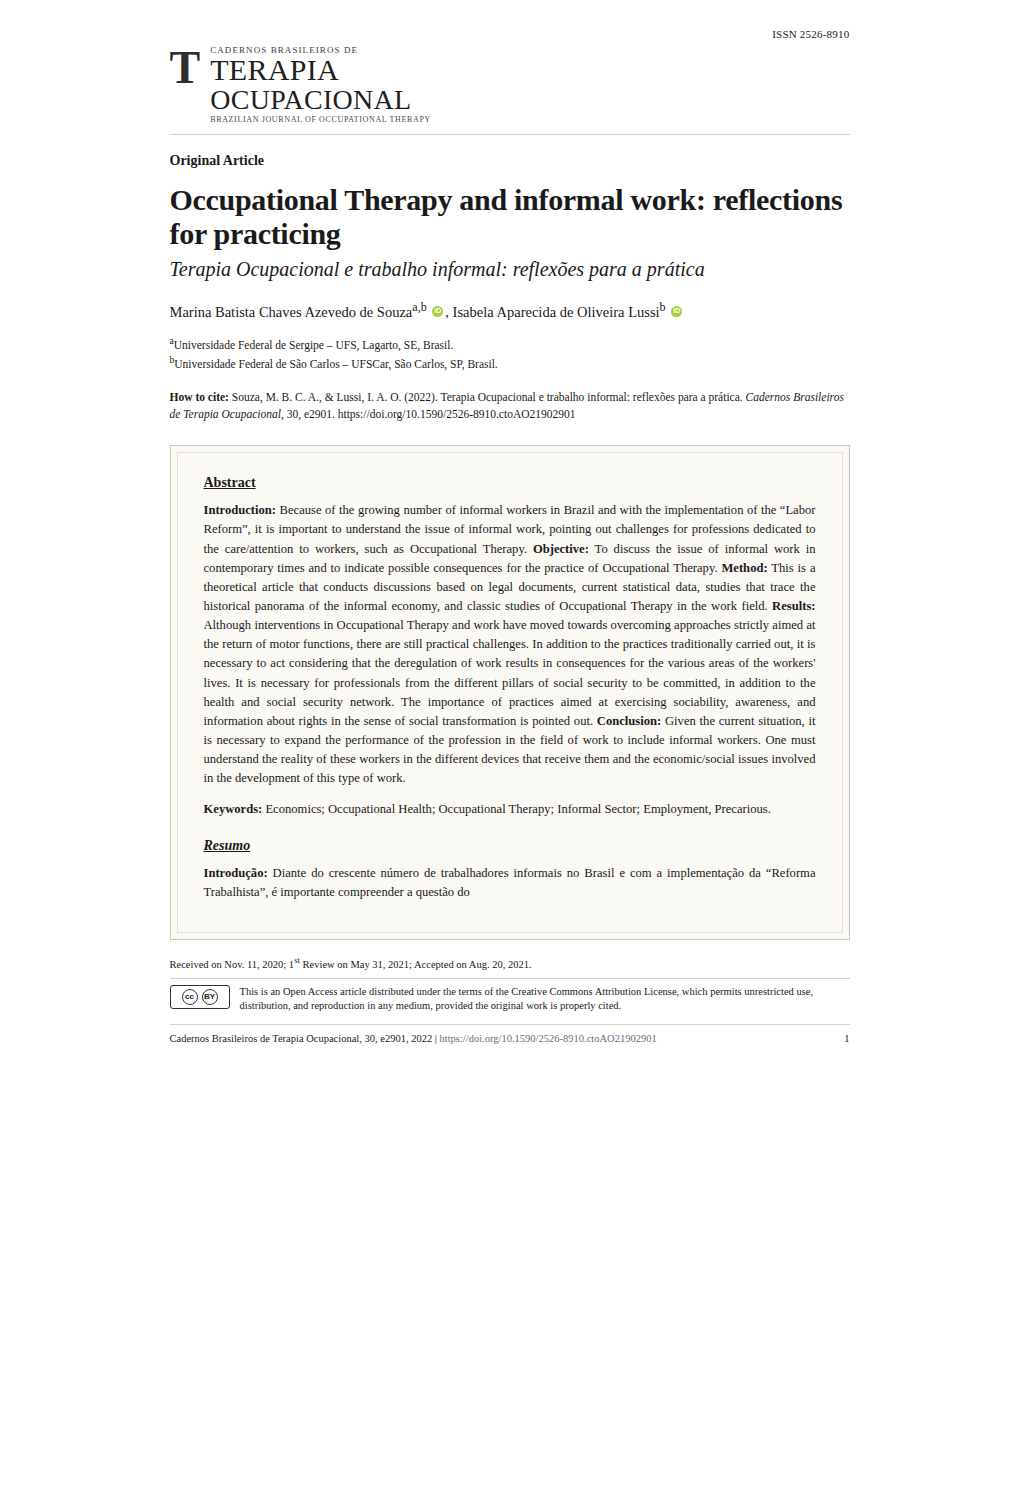ISSN 2526-8910
T
Cadernos Brasileiros de Terapia Ocupacional Brazilian Journal of Occupational Therapy
Original Article
Occupational Therapy and informal work: reflections for practicing
Terapia Ocupacional e trabalho informal: reflexões para a prática
Marina Batista Chaves Azevedo de Souzaa,b , Isabela Aparecida de Oliveira Lussib
aUniversidade Federal de Sergipe – UFS, Lagarto, SE, Brasil.
bUniversidade Federal de São Carlos – UFSCar, São Carlos, SP, Brasil.
How to cite: Souza, M. B. C. A., & Lussi, I. A. O. (2022). Terapia Ocupacional e trabalho informal: reflexões para a prática. Cadernos Brasileiros de Terapia Ocupacional, 30, e2901. https://doi.org/10.1590/2526-8910.ctoAO21902901
Abstract
Introduction: Because of the growing number of informal workers in Brazil and with the implementation of the “Labor Reform”, it is important to understand the issue of informal work, pointing out challenges for professions dedicated to the care/attention to workers, such as Occupational Therapy. Objective: To discuss the issue of informal work in contemporary times and to indicate possible consequences for the practice of Occupational Therapy. Method: This is a theoretical article that conducts discussions based on legal documents, current statistical data, studies that trace the historical panorama of the informal economy, and classic studies of Occupational Therapy in the work field. Results: Although interventions in Occupational Therapy and work have moved towards overcoming approaches strictly aimed at the return of motor functions, there are still practical challenges. In addition to the practices traditionally carried out, it is necessary to act considering that the deregulation of work results in consequences for the various areas of the workers' lives. It is necessary for professionals from the different pillars of social security to be committed, in addition to the health and social security network. The importance of practices aimed at exercising sociability, awareness, and information about rights in the sense of social transformation is pointed out. Conclusion: Given the current situation, it is necessary to expand the performance of the profession in the field of work to include informal workers. One must understand the reality of these workers in the different devices that receive them and the economic/social issues involved in the development of this type of work.
Keywords: Economics; Occupational Health; Occupational Therapy; Informal Sector; Employment, Precarious.
Resumo
Introdução: Diante do crescente número de trabalhadores informais no Brasil e com a implementação da “Reforma Trabalhista”, é importante compreender a questão do
Received on Nov. 11, 2020; 1st Review on May 31, 2021; Accepted on Aug. 20, 2021.
cc BY
This is an Open Access article distributed under the terms of the Creative Commons Attribution License, which permits unrestricted use, distribution, and reproduction in any medium, provided the original work is properly cited.
Cadernos Brasileiros de Terapia Ocupacional, 30, e2901, 2022 | https://doi.org/10.1590/2526-8910.ctoAO21902901
1